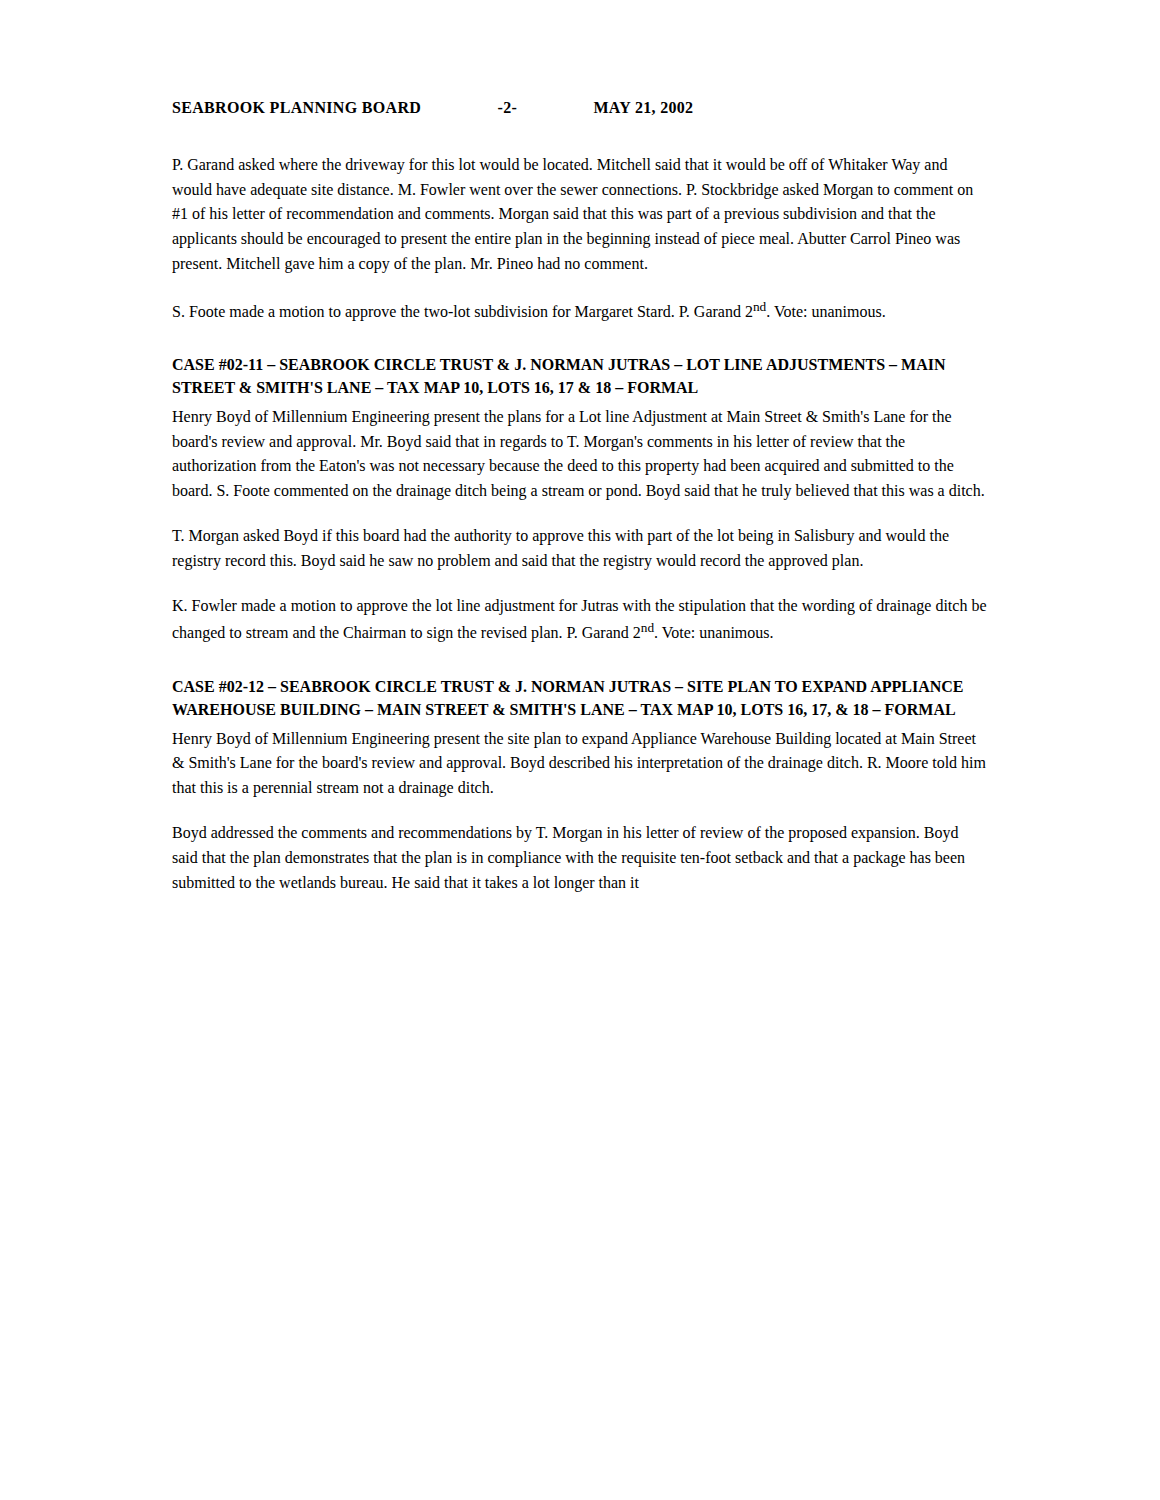SEABROOK PLANNING BOARD -2- MAY 21, 2002
P. Garand asked where the driveway for this lot would be located. Mitchell said that it would be off of Whitaker Way and would have adequate site distance. M. Fowler went over the sewer connections. P. Stockbridge asked Morgan to comment on #1 of his letter of recommendation and comments. Morgan said that this was part of a previous subdivision and that the applicants should be encouraged to present the entire plan in the beginning instead of piece meal. Abutter Carrol Pineo was present. Mitchell gave him a copy of the plan. Mr. Pineo had no comment.
S. Foote made a motion to approve the two-lot subdivision for Margaret Stard. P. Garand 2nd. Vote: unanimous.
Case #02-11 – Seabrook Circle Trust & J. Norman Jutras – Lot Line Adjustments – Main Street & Smith's Lane – Tax Map 10, Lots 16, 17 & 18 – Formal
Henry Boyd of Millennium Engineering present the plans for a Lot line Adjustment at Main Street & Smith's Lane for the board's review and approval. Mr. Boyd said that in regards to T. Morgan's comments in his letter of review that the authorization from the Eaton's was not necessary because the deed to this property had been acquired and submitted to the board. S. Foote commented on the drainage ditch being a stream or pond. Boyd said that he truly believed that this was a ditch.
T. Morgan asked Boyd if this board had the authority to approve this with part of the lot being in Salisbury and would the registry record this. Boyd said he saw no problem and said that the registry would record the approved plan.
K. Fowler made a motion to approve the lot line adjustment for Jutras with the stipulation that the wording of drainage ditch be changed to stream and the Chairman to sign the revised plan. P. Garand 2nd. Vote: unanimous.
Case #02-12 – Seabrook Circle Trust & J. Norman Jutras – Site Plan to Expand Appliance Warehouse Building – Main Street & Smith's Lane – Tax Map 10, Lots 16, 17, & 18 – Formal
Henry Boyd of Millennium Engineering present the site plan to expand Appliance Warehouse Building located at Main Street & Smith's Lane for the board's review and approval. Boyd described his interpretation of the drainage ditch. R. Moore told him that this is a perennial stream not a drainage ditch.
Boyd addressed the comments and recommendations by T. Morgan in his letter of review of the proposed expansion. Boyd said that the plan demonstrates that the plan is in compliance with the requisite ten-foot setback and that a package has been submitted to the wetlands bureau. He said that it takes a lot longer than it